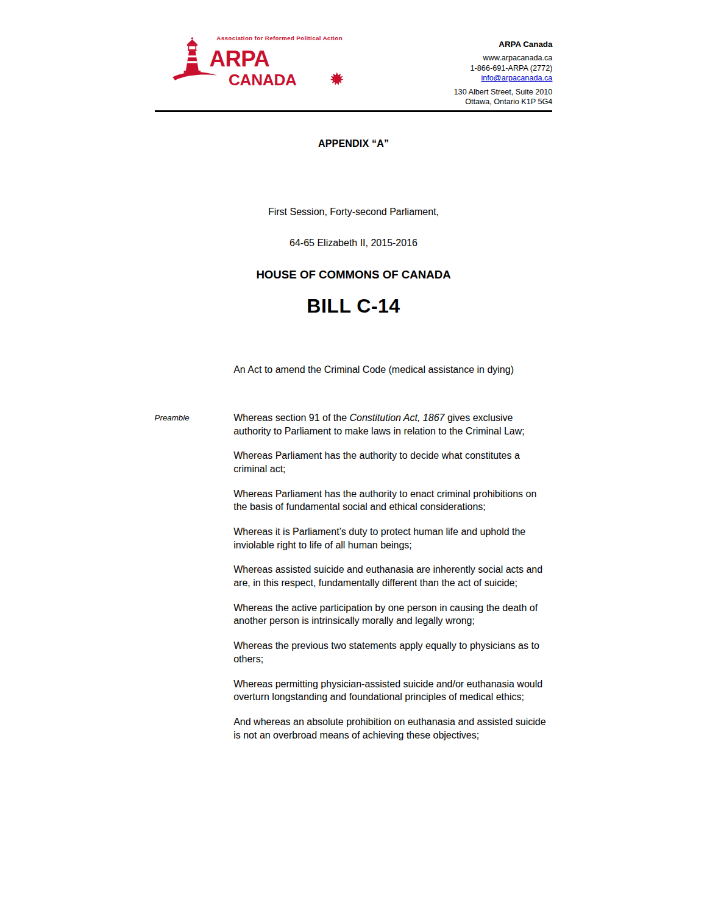Association for Reformed Political Action ARPA CANADA
ARPA Canada
www.arpacanada.ca
1-866-691-ARPA (2772)
info@arpacanada.ca
130 Albert Street, Suite 2010
Ottawa, Ontario K1P 5G4
APPENDIX “A”
First Session, Forty-second Parliament,
64-65 Elizabeth II, 2015-2016
HOUSE OF COMMONS OF CANADA
BILL C-14
An Act to amend the Criminal Code (medical assistance in dying)
Preamble
Whereas section 91 of the Constitution Act, 1867 gives exclusive authority to Parliament to make laws in relation to the Criminal Law;
Whereas Parliament has the authority to decide what constitutes a criminal act;
Whereas Parliament has the authority to enact criminal prohibitions on the basis of fundamental social and ethical considerations;
Whereas it is Parliament’s duty to protect human life and uphold the inviolable right to life of all human beings;
Whereas assisted suicide and euthanasia are inherently social acts and are, in this respect, fundamentally different than the act of suicide;
Whereas the active participation by one person in causing the death of another person is intrinsically morally and legally wrong;
Whereas the previous two statements apply equally to physicians as to others;
Whereas permitting physician-assisted suicide and/or euthanasia would overturn longstanding and foundational principles of medical ethics;
And whereas an absolute prohibition on euthanasia and assisted suicide is not an overbroad means of achieving these objectives;